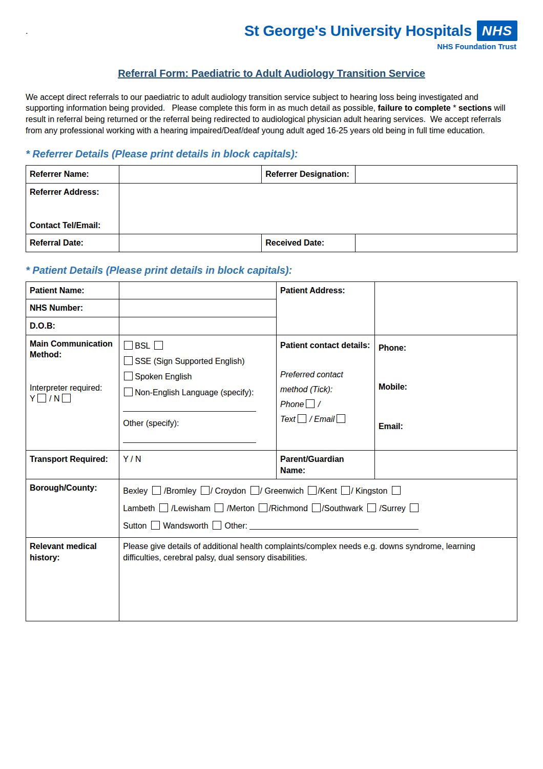.
St George's University Hospitals NHS
NHS Foundation Trust
Referral Form: Paediatric to Adult Audiology Transition Service
We accept direct referrals to our paediatric to adult audiology transition service subject to hearing loss being investigated and supporting information being provided. Please complete this form in as much detail as possible, failure to complete * sections will result in referral being returned or the referral being redirected to audiological physician adult hearing services. We accept referrals from any professional working with a hearing impaired/Deaf/deaf young adult aged 16-25 years old being in full time education.
* Referrer Details (Please print details in block capitals):
| Referrer Name: | | Referrer Designation: | |
| Referrer Address: Contact Tel/Email: | |
| Referral Date: | | Received Date: | |
* Patient Details (Please print details in block capitals):
| Patient Name: | | Patient Address: | |
| NHS Number: | |
| D.O.B: | |
| Main Communication Method: Interpreter required: Y / N | BSL SSE (Sign Supported English) Spoken English Non-English Language (specify): Other (specify): | Patient contact details: Preferred contact method (Tick): Phone / Text / Email | Phone: Mobile: Email: |
| Transport Required: | Y / N | Parent/Guardian Name: | |
| Borough/County: | Bexley /Bromley / Croydon / Greenwich /Kent / Kingston Lambeth /Lewisham /Merton /Richmond /Southwark /Surrey Sutton Wandsworth Other: |
| Relevant medical history: | Please give details of additional health complaints/complex needs e.g. downs syndrome, learning difficulties, cerebral palsy, dual sensory disabilities. |